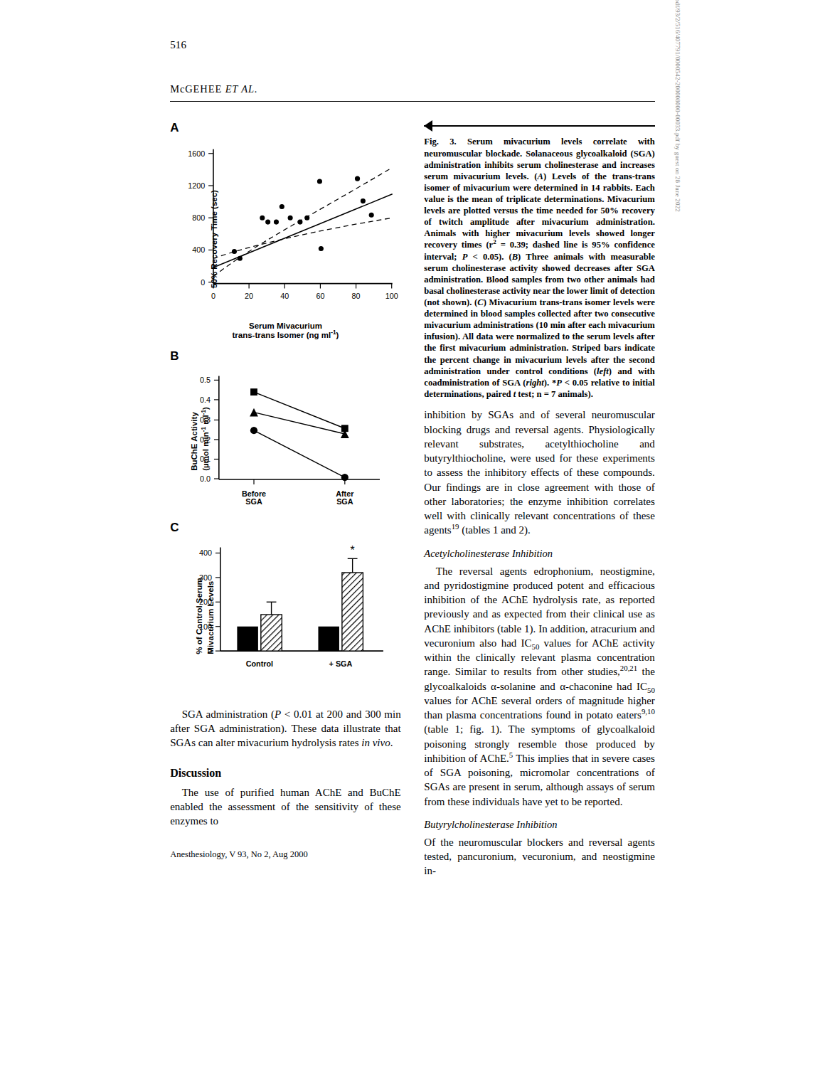516
McGEHEE ET AL.
A
1600 1200 800 400 0 0 20 40 60 80 100
50% Recovery Time (sec)
Serum Mivacurium
trans-trans Isomer (ng ml-1)
B
0.5 0.4 0.3 0.2 0.1 0.0 Before SGA After SGA
BuChE Activity
(µmol min-1 ml-1)
C
400 300 200 100 0 * Control + SGA
% of Control Serum
Mivacurium Levels
SGA administration (P < 0.01 at 200 and 300 min after SGA administration). These data illustrate that SGAs can alter mivacurium hydrolysis rates in vivo.
Discussion
The use of purified human AChE and BuChE enabled the assessment of the sensitivity of these enzymes to
Anesthesiology, V 93, No 2, Aug 2000
Fig. 3. Serum mivacurium levels correlate with neuromuscular blockade. Solanaceous glycoalkaloid (SGA) administration inhibits serum cholinesterase and increases serum mivacurium levels. (A) Levels of the trans-trans isomer of mivacurium were determined in 14 rabbits. Each value is the mean of triplicate determinations. Mivacurium levels are plotted versus the time needed for 50% recovery of twitch amplitude after mivacurium administration. Animals with higher mivacurium levels showed longer recovery times (r2 = 0.39; dashed line is 95% confidence interval; P < 0.05). (B) Three animals with measurable serum cholinesterase activity showed decreases after SGA administration. Blood samples from two other animals had basal cholinesterase activity near the lower limit of detection (not shown). (C) Mivacurium trans-trans isomer levels were determined in blood samples collected after two consecutive mivacurium administrations (10 min after each mivacurium infusion). All data were normalized to the serum levels after the first mivacurium administration. Striped bars indicate the percent change in mivacurium levels after the second administration under control conditions (left) and with coadministration of SGA (right). *P < 0.05 relative to initial determinations, paired t test; n = 7 animals).
inhibition by SGAs and of several neuromuscular blocking drugs and reversal agents. Physiologically relevant substrates, acetylthiocholine and butyrylthiocholine, were used for these experiments to assess the inhibitory effects of these compounds. Our findings are in close agreement with those of other laboratories; the enzyme inhibition correlates well with clinically relevant concentrations of these agents19 (tables 1 and 2).
Acetylcholinesterase Inhibition
The reversal agents edrophonium, neostigmine, and pyridostigmine produced potent and efficacious inhibition of the AChE hydrolysis rate, as reported previously and as expected from their clinical use as AChE inhibitors (table 1). In addition, atracurium and vecuronium also had IC50 values for AChE activity within the clinically relevant plasma concentration range. Similar to results from other studies,20,21 the glycoalkaloids α-solanine and α-chaconine had IC50 values for AChE several orders of magnitude higher than plasma concentrations found in potato eaters9,10 (table 1; fig. 1). The symptoms of glycoalkaloid poisoning strongly resemble those produced by inhibition of AChE.5 This implies that in severe cases of SGA poisoning, micromolar concentrations of SGAs are present in serum, although assays of serum from these individuals have yet to be reported.
Butyrylcholinesterase Inhibition
Of the neuromuscular blockers and reversal agents tested, pancuronium, vecuronium, and neostigmine in-
Downloaded from http://asa2.silverchair.com/anesthesiology/article-pdf/93/2/516/407791/0000542-200008000-00033.pdf by guest on 28 June 2022